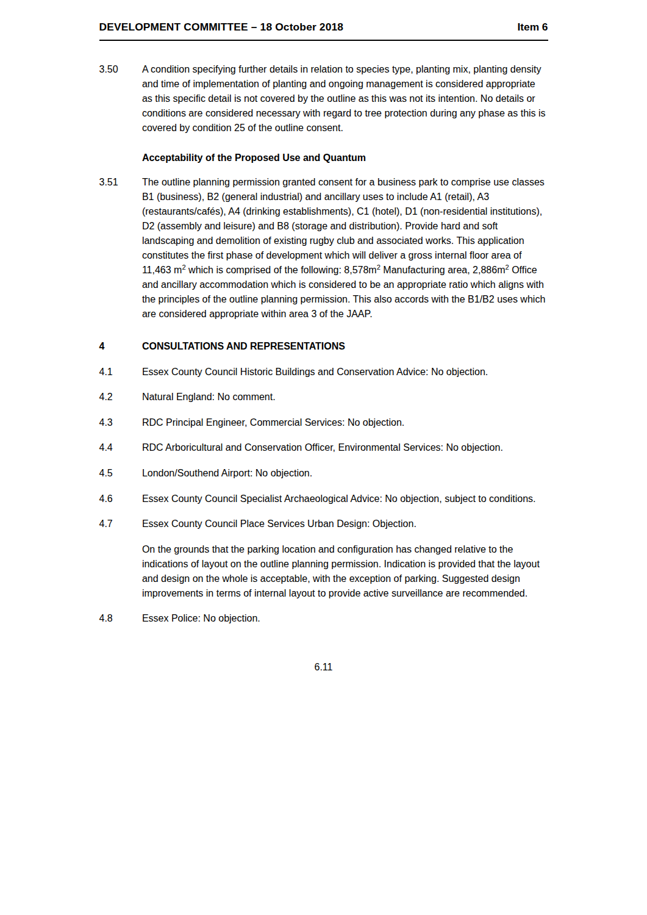DEVELOPMENT COMMITTEE – 18 October 2018 Item 6
3.50 A condition specifying further details in relation to species type, planting mix, planting density and time of implementation of planting and ongoing management is considered appropriate as this specific detail is not covered by the outline as this was not its intention. No details or conditions are considered necessary with regard to tree protection during any phase as this is covered by condition 25 of the outline consent.
Acceptability of the Proposed Use and Quantum
3.51 The outline planning permission granted consent for a business park to comprise use classes B1 (business), B2 (general industrial) and ancillary uses to include A1 (retail), A3 (restaurants/cafés), A4 (drinking establishments), C1 (hotel), D1 (non-residential institutions), D2 (assembly and leisure) and B8 (storage and distribution). Provide hard and soft landscaping and demolition of existing rugby club and associated works. This application constitutes the first phase of development which will deliver a gross internal floor area of 11,463 m2 which is comprised of the following: 8,578m2 Manufacturing area, 2,886m2 Office and ancillary accommodation which is considered to be an appropriate ratio which aligns with the principles of the outline planning permission. This also accords with the B1/B2 uses which are considered appropriate within area 3 of the JAAP.
4 CONSULTATIONS AND REPRESENTATIONS
4.1 Essex County Council Historic Buildings and Conservation Advice: No objection.
4.2 Natural England: No comment.
4.3 RDC Principal Engineer, Commercial Services: No objection.
4.4 RDC Arboricultural and Conservation Officer, Environmental Services: No objection.
4.5 London/Southend Airport: No objection.
4.6 Essex County Council Specialist Archaeological Advice: No objection, subject to conditions.
4.7 Essex County Council Place Services Urban Design: Objection.
On the grounds that the parking location and configuration has changed relative to the indications of layout on the outline planning permission. Indication is provided that the layout and design on the whole is acceptable, with the exception of parking. Suggested design improvements in terms of internal layout to provide active surveillance are recommended.
4.8 Essex Police: No objection.
6.11